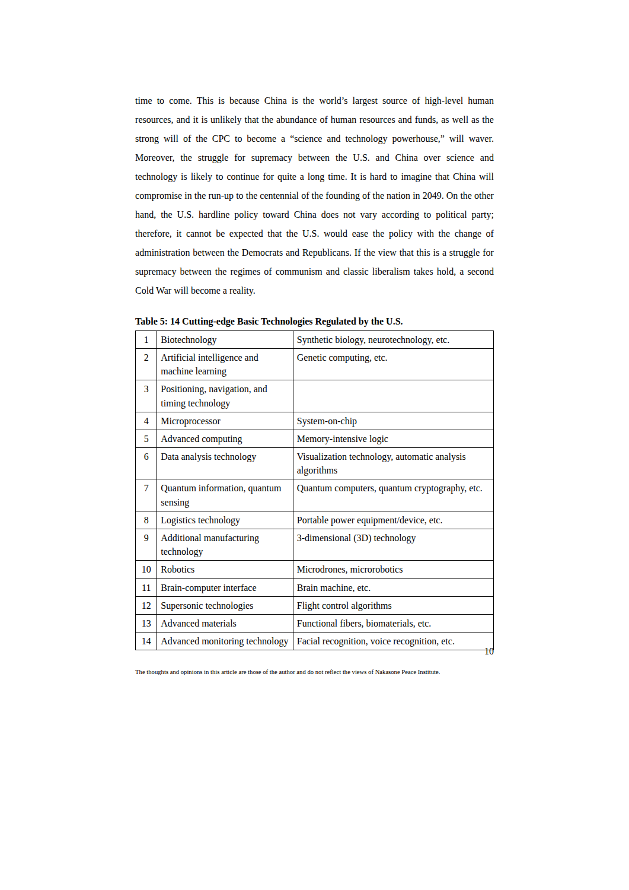time to come. This is because China is the world’s largest source of high-level human resources, and it is unlikely that the abundance of human resources and funds, as well as the strong will of the CPC to become a “science and technology powerhouse,” will waver. Moreover, the struggle for supremacy between the U.S. and China over science and technology is likely to continue for quite a long time. It is hard to imagine that China will compromise in the run-up to the centennial of the founding of the nation in 2049. On the other hand, the U.S. hardline policy toward China does not vary according to political party; therefore, it cannot be expected that the U.S. would ease the policy with the change of administration between the Democrats and Republicans. If the view that this is a struggle for supremacy between the regimes of communism and classic liberalism takes hold, a second Cold War will become a reality.
Table 5: 14 Cutting-edge Basic Technologies Regulated by the U.S.
| 1 | Biotechnology | Synthetic biology, neurotechnology, etc. |
| 2 | Artificial intelligence and machine learning | Genetic computing, etc. |
| 3 | Positioning, navigation, and timing technology | |
| 4 | Microprocessor | System-on-chip |
| 5 | Advanced computing | Memory-intensive logic |
| 6 | Data analysis technology | Visualization technology, automatic analysis algorithms |
| 7 | Quantum information, quantum sensing | Quantum computers, quantum cryptography, etc. |
| 8 | Logistics technology | Portable power equipment/device, etc. |
| 9 | Additional manufacturing technology | 3-dimensional (3D) technology |
| 10 | Robotics | Microdrones, microrobotics |
| 11 | Brain-computer interface | Brain machine, etc. |
| 12 | Supersonic technologies | Flight control algorithms |
| 13 | Advanced materials | Functional fibers, biomaterials, etc. |
| 14 | Advanced monitoring technology | Facial recognition, voice recognition, etc. |
10
The thoughts and opinions in this article are those of the author and do not reflect the views of Nakasone Peace Institute.